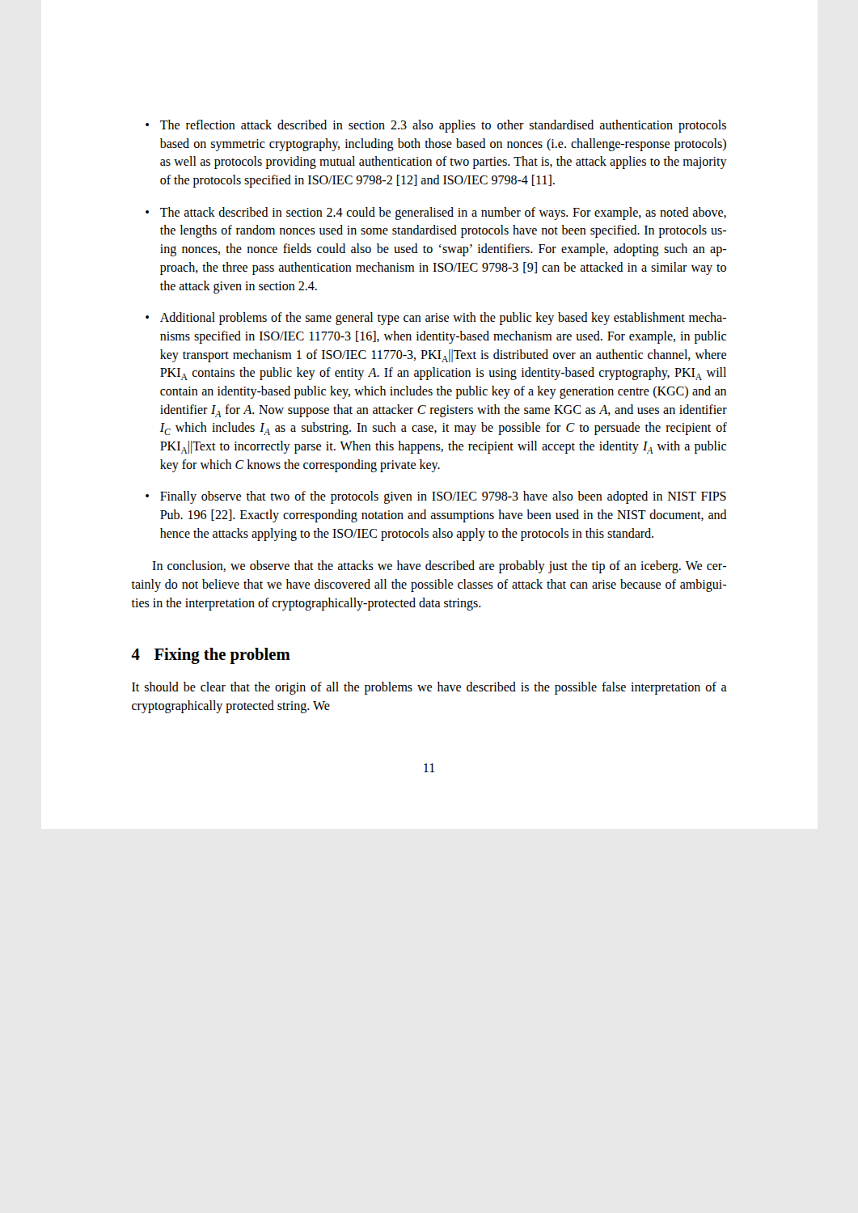The reflection attack described in section 2.3 also applies to other standardised authentication protocols based on symmetric cryptography, including both those based on nonces (i.e. challenge-response protocols) as well as protocols providing mutual authentication of two parties. That is, the attack applies to the majority of the protocols specified in ISO/IEC 9798-2 [12] and ISO/IEC 9798-4 [11].
The attack described in section 2.4 could be generalised in a number of ways. For example, as noted above, the lengths of random nonces used in some standardised protocols have not been specified. In protocols using nonces, the nonce fields could also be used to ‘swap’ identifiers. For example, adopting such an approach, the three pass authentication mechanism in ISO/IEC 9798-3 [9] can be attacked in a similar way to the attack given in section 2.4.
Additional problems of the same general type can arise with the public key based key establishment mechanisms specified in ISO/IEC 11770-3 [16], when identity-based mechanism are used. For example, in public key transport mechanism 1 of ISO/IEC 11770-3, PKIA||Text is distributed over an authentic channel, where PKIA contains the public key of entity A. If an application is using identity-based cryptography, PKIA will contain an identity-based public key, which includes the public key of a key generation centre (KGC) and an identifier IA for A. Now suppose that an attacker C registers with the same KGC as A, and uses an identifier IC which includes IA as a substring. In such a case, it may be possible for C to persuade the recipient of PKIA||Text to incorrectly parse it. When this happens, the recipient will accept the identity IA with a public key for which C knows the corresponding private key.
Finally observe that two of the protocols given in ISO/IEC 9798-3 have also been adopted in NIST FIPS Pub. 196 [22]. Exactly corresponding notation and assumptions have been used in the NIST document, and hence the attacks applying to the ISO/IEC protocols also apply to the protocols in this standard.
In conclusion, we observe that the attacks we have described are probably just the tip of an iceberg. We certainly do not believe that we have discovered all the possible classes of attack that can arise because of ambiguities in the interpretation of cryptographically-protected data strings.
4 Fixing the problem
It should be clear that the origin of all the problems we have described is the possible false interpretation of a cryptographically protected string. We
11